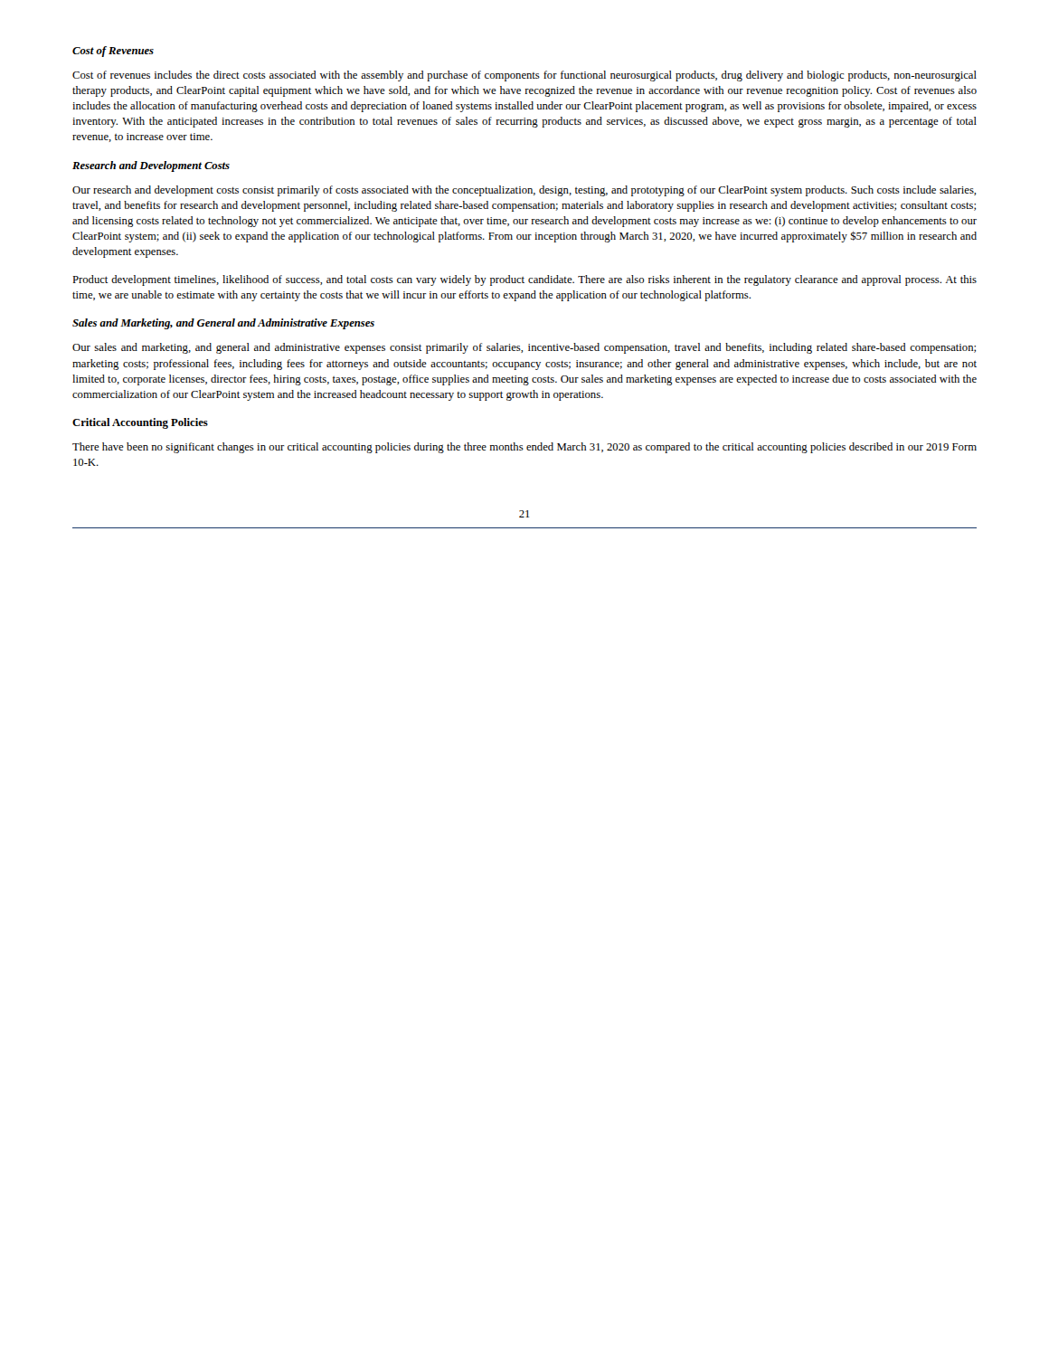Cost of Revenues
Cost of revenues includes the direct costs associated with the assembly and purchase of components for functional neurosurgical products, drug delivery and biologic products, non-neurosurgical therapy products, and ClearPoint capital equipment which we have sold, and for which we have recognized the revenue in accordance with our revenue recognition policy. Cost of revenues also includes the allocation of manufacturing overhead costs and depreciation of loaned systems installed under our ClearPoint placement program, as well as provisions for obsolete, impaired, or excess inventory. With the anticipated increases in the contribution to total revenues of sales of recurring products and services, as discussed above, we expect gross margin, as a percentage of total revenue, to increase over time.
Research and Development Costs
Our research and development costs consist primarily of costs associated with the conceptualization, design, testing, and prototyping of our ClearPoint system products. Such costs include salaries, travel, and benefits for research and development personnel, including related share-based compensation; materials and laboratory supplies in research and development activities; consultant costs; and licensing costs related to technology not yet commercialized. We anticipate that, over time, our research and development costs may increase as we: (i) continue to develop enhancements to our ClearPoint system; and (ii) seek to expand the application of our technological platforms. From our inception through March 31, 2020, we have incurred approximately $57 million in research and development expenses.
Product development timelines, likelihood of success, and total costs can vary widely by product candidate. There are also risks inherent in the regulatory clearance and approval process. At this time, we are unable to estimate with any certainty the costs that we will incur in our efforts to expand the application of our technological platforms.
Sales and Marketing, and General and Administrative Expenses
Our sales and marketing, and general and administrative expenses consist primarily of salaries, incentive-based compensation, travel and benefits, including related share-based compensation; marketing costs; professional fees, including fees for attorneys and outside accountants; occupancy costs; insurance; and other general and administrative expenses, which include, but are not limited to, corporate licenses, director fees, hiring costs, taxes, postage, office supplies and meeting costs. Our sales and marketing expenses are expected to increase due to costs associated with the commercialization of our ClearPoint system and the increased headcount necessary to support growth in operations.
Critical Accounting Policies
There have been no significant changes in our critical accounting policies during the three months ended March 31, 2020 as compared to the critical accounting policies described in our 2019 Form 10-K.
21